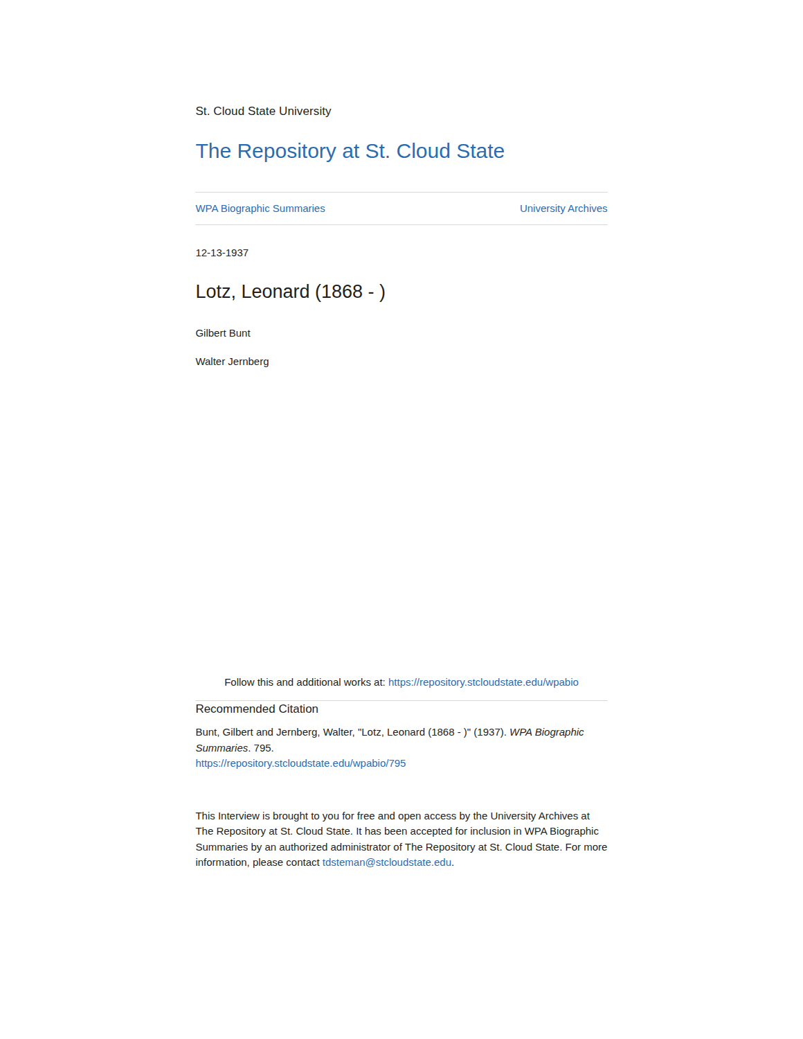St. Cloud State University
The Repository at St. Cloud State
WPA Biographic Summaries University Archives
12-13-1937
Lotz, Leonard (1868 - )
Gilbert Bunt
Walter Jernberg
Follow this and additional works at: https://repository.stcloudstate.edu/wpabio
Recommended Citation
Bunt, Gilbert and Jernberg, Walter, "Lotz, Leonard (1868 - )" (1937). WPA Biographic Summaries. 795.
https://repository.stcloudstate.edu/wpabio/795
This Interview is brought to you for free and open access by the University Archives at The Repository at St. Cloud State. It has been accepted for inclusion in WPA Biographic Summaries by an authorized administrator of The Repository at St. Cloud State. For more information, please contact tdsteman@stcloudstate.edu.